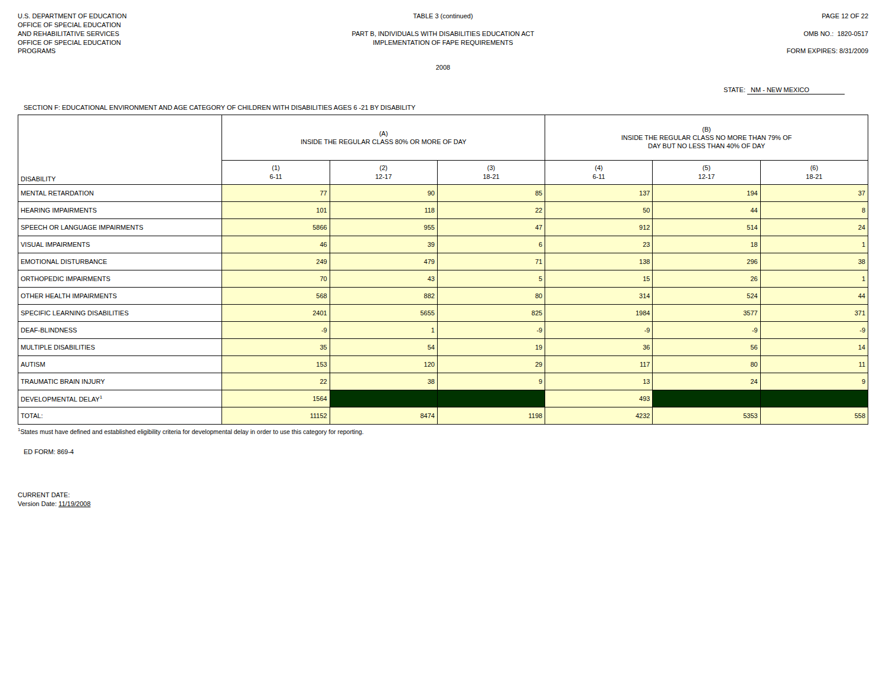U.S. Department of Education
Office of Special Education
and Rehabilitative Services
Office of Special Education
Programs
TABLE 3 (continued)
PART B, INDIVIDUALS WITH DISABILITIES EDUCATION ACT
IMPLEMENTATION OF FAPE REQUIREMENTS
PAGE 12 OF 22
OMB NO.: 1820-0517
FORM EXPIRES: 8/31/2009
2008
STATE: NM - NEW MEXICO
SECTION F: EDUCATIONAL ENVIRONMENT AND AGE CATEGORY OF CHILDREN WITH DISABILITIES AGES 6 -21 BY DISABILITY
| DISABILITY | (A) INSIDE THE REGULAR CLASS 80% OR MORE OF DAY | (B) INSIDE THE REGULAR CLASS NO MORE THAN 79% OF DAY BUT NO LESS THAN 40% OF DAY |
| --- | --- | --- |
| (1) 6-11 | (2) 12-17 | (3) 18-21 | (4) 6-11 | (5) 12-17 | (6) 18-21 |
| MENTAL RETARDATION | 77 | 90 | 85 | 137 | 194 | 37 |
| HEARING IMPAIRMENTS | 101 | 118 | 22 | 50 | 44 | 8 |
| SPEECH OR LANGUAGE IMPAIRMENTS | 5866 | 955 | 47 | 912 | 514 | 24 |
| VISUAL IMPAIRMENTS | 46 | 39 | 6 | 23 | 18 | 1 |
| EMOTIONAL DISTURBANCE | 249 | 479 | 71 | 138 | 296 | 38 |
| ORTHOPEDIC IMPAIRMENTS | 70 | 43 | 5 | 15 | 26 | 1 |
| OTHER HEALTH IMPAIRMENTS | 568 | 882 | 80 | 314 | 524 | 44 |
| SPECIFIC LEARNING DISABILITIES | 2401 | 5655 | 825 | 1984 | 3577 | 371 |
| DEAF-BLINDNESS | -9 | 1 | -9 | -9 | -9 | -9 |
| MULTIPLE DISABILITIES | 35 | 54 | 19 | 36 | 56 | 14 |
| AUTISM | 153 | 120 | 29 | 117 | 80 | 11 |
| TRAUMATIC BRAIN INJURY | 22 | 38 | 9 | 13 | 24 | 9 |
| DEVELOPMENTAL DELAY 1 | 1564 | | | 493 | | |
| TOTAL: | 11152 | 8474 | 1198 | 4232 | 5353 | 558 |
1States must have defined and established eligibility criteria for developmental delay in order to use this category for reporting.
ED FORM: 869-4
CURRENT DATE:
Version Date: 11/19/2008